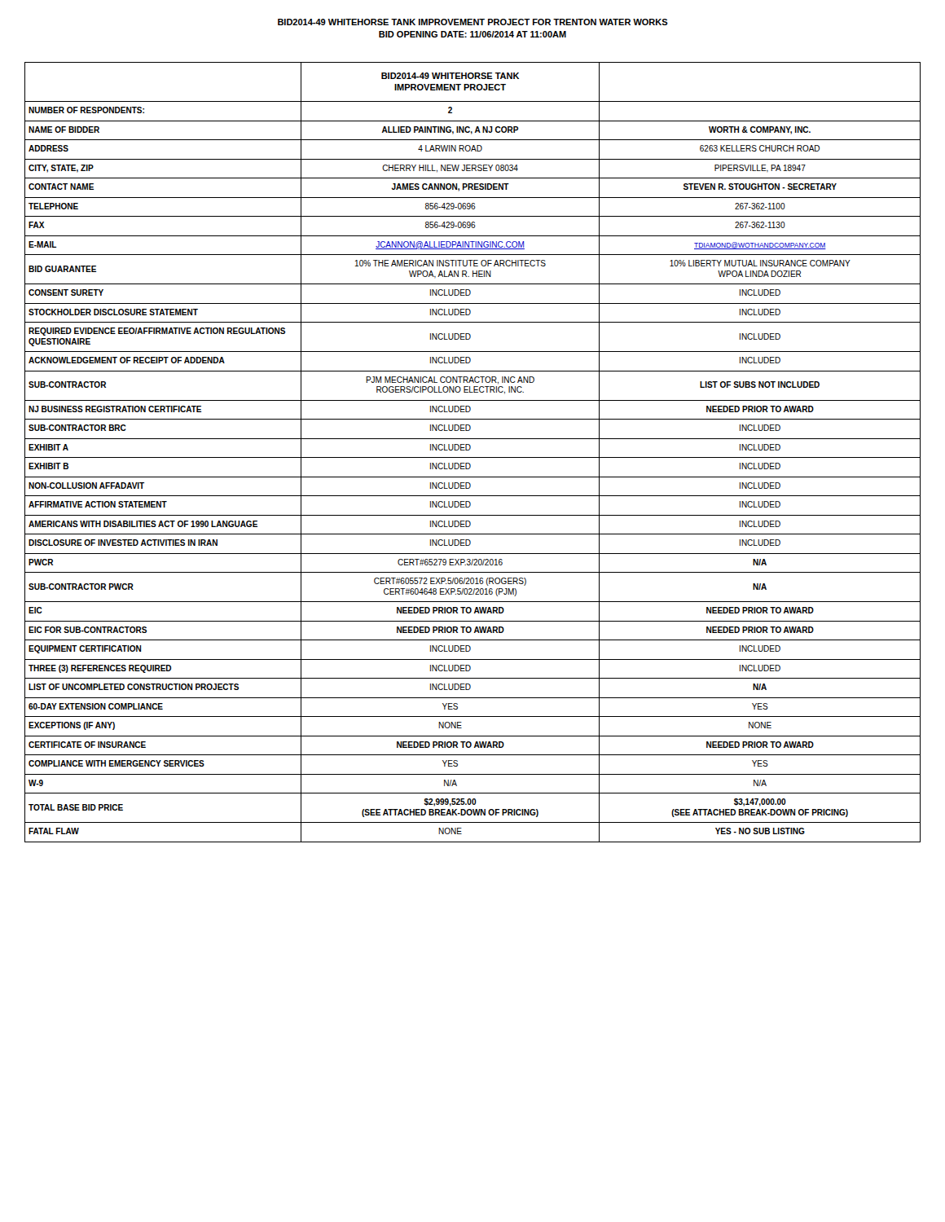BID2014-49 WHITEHORSE TANK IMPROVEMENT PROJECT FOR TRENTON WATER WORKS
BID OPENING DATE: 11/06/2014 AT 11:00AM
| | BID2014-49 WHITEHORSE TANK IMPROVEMENT PROJECT | |
| NUMBER OF RESPONDENTS: | 2 | |
| NAME OF BIDDER | ALLIED PAINTING, INC, A NJ CORP | WORTH & COMPANY, INC. |
| ADDRESS | 4 LARWIN ROAD | 6263 KELLERS CHURCH ROAD |
| CITY, STATE, ZIP | CHERRY HILL, NEW JERSEY 08034 | PIPERSVILLE, PA 18947 |
| CONTACT NAME | JAMES CANNON, PRESIDENT | STEVEN R. STOUGHTON - SECRETARY |
| TELEPHONE | 856-429-0696 | 267-362-1100 |
| FAX | 856-429-0696 | 267-362-1130 |
| E-MAIL | JCANNON@ALLIEDPAINTINGINC.COM | TDIAMOND@WOTHANDCOMPANY.COM |
| BID GUARANTEE | 10% THE AMERICAN INSTITUTE OF ARCHITECTS WPOA, ALAN R. HEIN | 10% LIBERTY MUTUAL INSURANCE COMPANY WPOA LINDA DOZIER |
| CONSENT SURETY | INCLUDED | INCLUDED |
| STOCKHOLDER DISCLOSURE STATEMENT | INCLUDED | INCLUDED |
| REQUIRED EVIDENCE EEO/AFFIRMATIVE ACTION REGULATIONS QUESTIONAIRE | INCLUDED | INCLUDED |
| ACKNOWLEDGEMENT OF RECEIPT OF ADDENDA | INCLUDED | INCLUDED |
| SUB-CONTRACTOR | PJM MECHANICAL CONTRACTOR, INC AND ROGERS/CIPOLLONO ELECTRIC, INC. | LIST OF SUBS NOT INCLUDED |
| NJ BUSINESS REGISTRATION CERTIFICATE | INCLUDED | NEEDED PRIOR TO AWARD |
| SUB-CONTRACTOR BRC | INCLUDED | INCLUDED |
| EXHIBIT A | INCLUDED | INCLUDED |
| EXHIBIT B | INCLUDED | INCLUDED |
| NON-COLLUSION AFFADAVIT | INCLUDED | INCLUDED |
| AFFIRMATIVE ACTION STATEMENT | INCLUDED | INCLUDED |
| AMERICANS WITH DISABILITIES ACT OF 1990 LANGUAGE | INCLUDED | INCLUDED |
| DISCLOSURE OF INVESTED ACTIVITIES IN IRAN | INCLUDED | INCLUDED |
| PWCR | CERT#65279 EXP.3/20/2016 | N/A |
| SUB-CONTRACTOR PWCR | CERT#605572 EXP.5/06/2016 (ROGERS) CERT#604648 EXP.5/02/2016 (PJM) | N/A |
| EIC | NEEDED PRIOR TO AWARD | NEEDED PRIOR TO AWARD |
| EIC FOR SUB-CONTRACTORS | NEEDED PRIOR TO AWARD | NEEDED PRIOR TO AWARD |
| EQUIPMENT CERTIFICATION | INCLUDED | INCLUDED |
| THREE (3) REFERENCES REQUIRED | INCLUDED | INCLUDED |
| LIST OF UNCOMPLETED CONSTRUCTION PROJECTS | INCLUDED | N/A |
| 60-DAY EXTENSION COMPLIANCE | YES | YES |
| EXCEPTIONS (IF ANY) | NONE | NONE |
| CERTIFICATE OF INSURANCE | NEEDED PRIOR TO AWARD | NEEDED PRIOR TO AWARD |
| COMPLIANCE WITH EMERGENCY SERVICES | YES | YES |
| W-9 | N/A | N/A |
| TOTAL BASE BID PRICE | $2,999,525.00 (SEE ATTACHED BREAK-DOWN OF PRICING) | $3,147,000.00 (SEE ATTACHED BREAK-DOWN OF PRICING) |
| FATAL FLAW | NONE | YES - NO SUB LISTING |